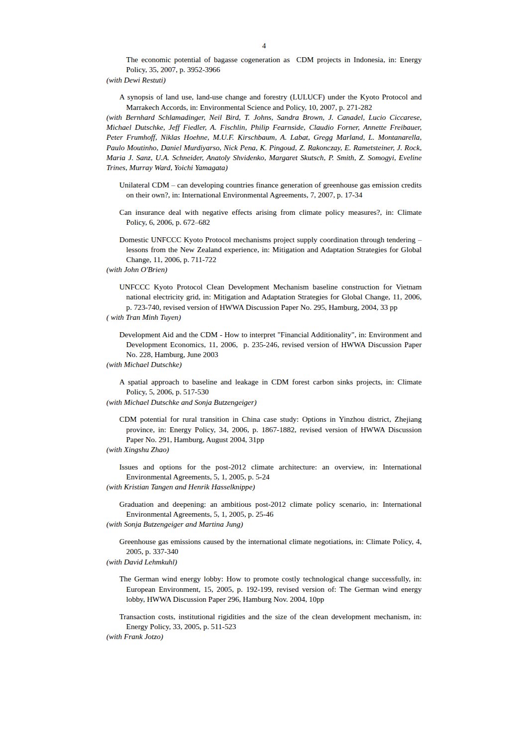4
The economic potential of bagasse cogeneration as CDM projects in Indonesia, in: Energy Policy, 35, 2007, p. 3952-3966
(with Dewi Restuti)
A synopsis of land use, land-use change and forestry (LULUCF) under the Kyoto Protocol and Marrakech Accords, in: Environmental Science and Policy, 10, 2007, p. 271-282
(with Bernhard Schlamadinger, Neil Bird, T. Johns, Sandra Brown, J. Canadel, Lucio Ciccarese, Michael Dutschke, Jeff Fiedler, A. Fischlin, Philip Fearnside, Claudio Forner, Annette Freibauer, Peter Frumhoff, Niklas Hoehne, M.U.F. Kirschbaum, A. Labat, Gregg Marland, L. Montanarella, Paulo Moutinho, Daniel Murdiyarso, Nick Pena, K. Pingoud, Z. Rakonczay, E. Rametsteiner, J. Rock, Maria J. Sanz, U.A. Schneider, Anatoly Shvidenko, Margaret Skutsch, P. Smith, Z. Somogyi, Eveline Trines, Murray Ward, Yoichi Yamagata)
Unilateral CDM – can developing countries finance generation of greenhouse gas emission credits on their own?, in: International Environmental Agreements, 7, 2007, p. 17-34
Can insurance deal with negative effects arising from climate policy measures?, in: Climate Policy, 6, 2006, p. 672–682
Domestic UNFCCC Kyoto Protocol mechanisms project supply coordination through tendering – lessons from the New Zealand experience, in: Mitigation and Adaptation Strategies for Global Change, 11, 2006, p. 711-722
(with John O'Brien)
UNFCCC Kyoto Protocol Clean Development Mechanism baseline construction for Vietnam national electricity grid, in: Mitigation and Adaptation Strategies for Global Change, 11, 2006, p. 723-740, revised version of HWWA Discussion Paper No. 295, Hamburg, 2004, 33 pp
( with Tran Minh Tuyen)
Development Aid and the CDM - How to interpret "Financial Additionality", in: Environment and Development Economics, 11, 2006, p. 235-246, revised version of HWWA Discussion Paper No. 228, Hamburg, June 2003
(with Michael Dutschke)
A spatial approach to baseline and leakage in CDM forest carbon sinks projects, in: Climate Policy, 5, 2006, p. 517-530
(with Michael Dutschke and Sonja Butzengeiger)
CDM potential for rural transition in China case study: Options in Yinzhou district, Zhejiang province, in: Energy Policy, 34, 2006, p. 1867-1882, revised version of HWWA Discussion Paper No. 291, Hamburg, August 2004, 31pp
(with Xingshu Zhao)
Issues and options for the post-2012 climate architecture: an overview, in: International Environmental Agreements, 5, 1, 2005, p. 5-24
(with Kristian Tangen and Henrik Hasselknippe)
Graduation and deepening: an ambitious post-2012 climate policy scenario, in: International Environmental Agreements, 5, 1, 2005, p. 25-46
(with Sonja Butzengeiger and Martina Jung)
Greenhouse gas emissions caused by the international climate negotiations, in: Climate Policy, 4, 2005, p. 337-340
(with David Lehmkuhl)
The German wind energy lobby: How to promote costly technological change successfully, in: European Environment, 15, 2005, p. 192-199, revised version of: The German wind energy lobby, HWWA Discussion Paper 296, Hamburg Nov. 2004, 10pp
Transaction costs, institutional rigidities and the size of the clean development mechanism, in: Energy Policy, 33, 2005, p. 511-523
(with Frank Jotzo)